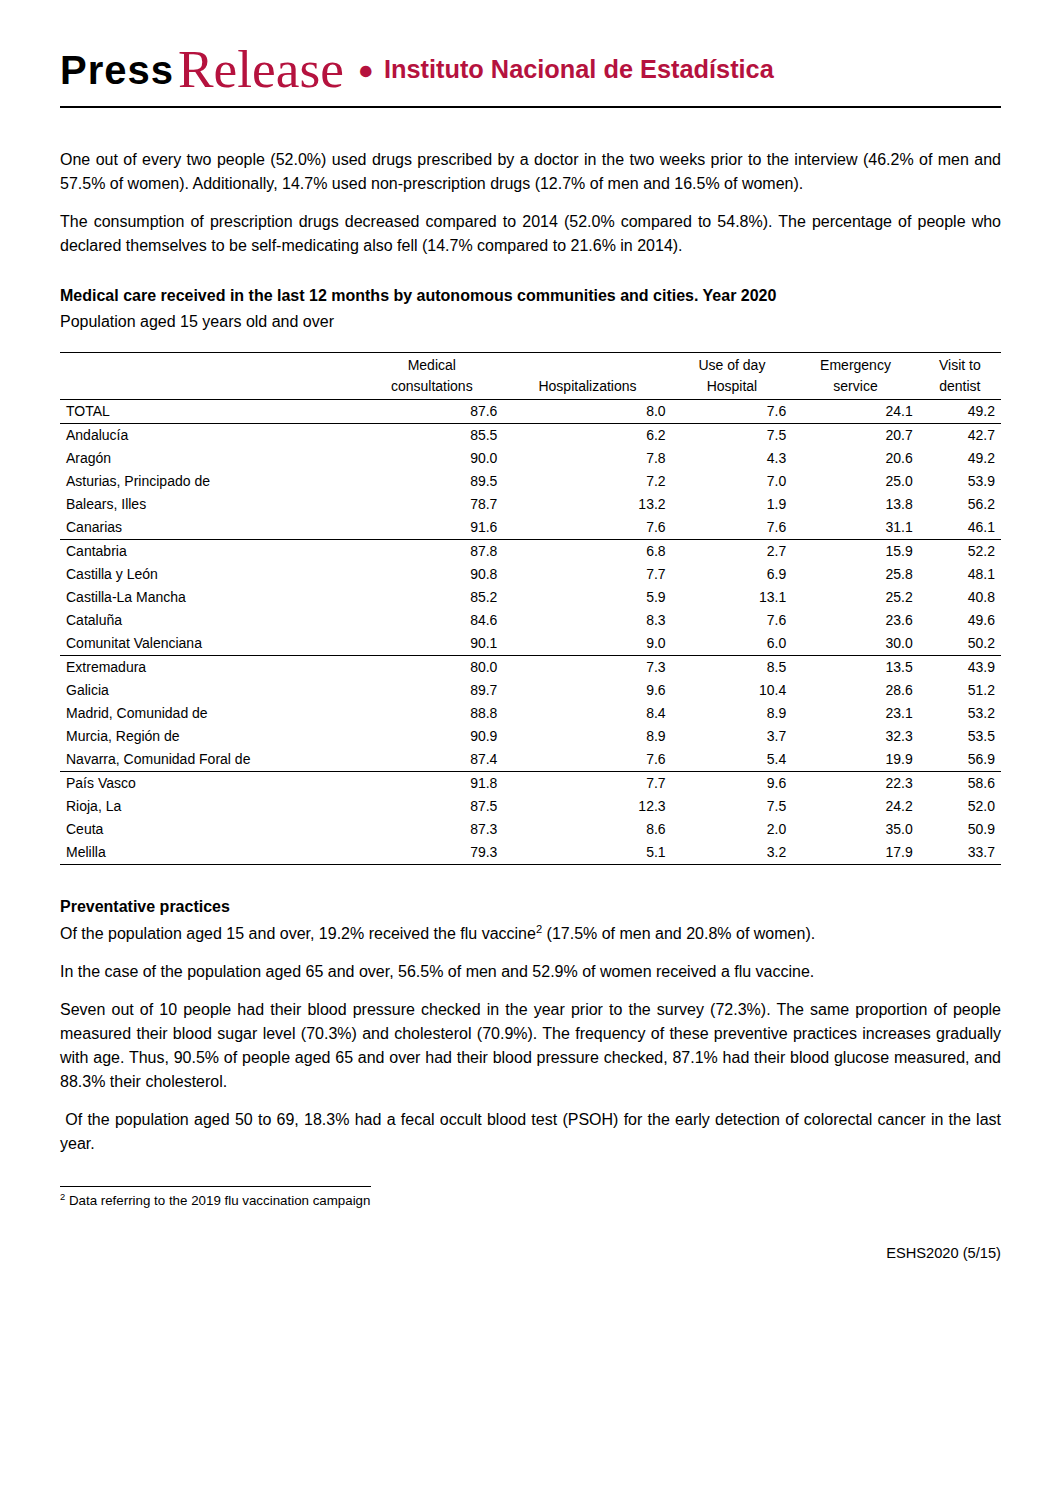Press Release ● Instituto Nacional de Estadística
One out of every two people (52.0%) used drugs prescribed by a doctor in the two weeks prior to the interview (46.2% of men and 57.5% of women). Additionally, 14.7% used non-prescription drugs (12.7% of men and 16.5% of women).
The consumption of prescription drugs decreased compared to 2014 (52.0% compared to 54.8%). The percentage of people who declared themselves to be self-medicating also fell (14.7% compared to 21.6% in 2014).
Medical care received in the last 12 months by autonomous communities and cities. Year 2020
Population aged 15 years old and over
| | Medical consultations | Hospitalizations | Use of day Hospital | Emergency service | Visit to dentist |
| --- | --- | --- | --- | --- | --- |
| TOTAL | 87.6 | 8.0 | 7.6 | 24.1 | 49.2 |
| Andalucía | 85.5 | 6.2 | 7.5 | 20.7 | 42.7 |
| Aragón | 90.0 | 7.8 | 4.3 | 20.6 | 49.2 |
| Asturias, Principado de | 89.5 | 7.2 | 7.0 | 25.0 | 53.9 |
| Balears, Illes | 78.7 | 13.2 | 1.9 | 13.8 | 56.2 |
| Canarias | 91.6 | 7.6 | 7.6 | 31.1 | 46.1 |
| Cantabria | 87.8 | 6.8 | 2.7 | 15.9 | 52.2 |
| Castilla y León | 90.8 | 7.7 | 6.9 | 25.8 | 48.1 |
| Castilla-La Mancha | 85.2 | 5.9 | 13.1 | 25.2 | 40.8 |
| Cataluña | 84.6 | 8.3 | 7.6 | 23.6 | 49.6 |
| Comunitat Valenciana | 90.1 | 9.0 | 6.0 | 30.0 | 50.2 |
| Extremadura | 80.0 | 7.3 | 8.5 | 13.5 | 43.9 |
| Galicia | 89.7 | 9.6 | 10.4 | 28.6 | 51.2 |
| Madrid, Comunidad de | 88.8 | 8.4 | 8.9 | 23.1 | 53.2 |
| Murcia, Región de | 90.9 | 8.9 | 3.7 | 32.3 | 53.5 |
| Navarra, Comunidad Foral de | 87.4 | 7.6 | 5.4 | 19.9 | 56.9 |
| País Vasco | 91.8 | 7.7 | 9.6 | 22.3 | 58.6 |
| Rioja, La | 87.5 | 12.3 | 7.5 | 24.2 | 52.0 |
| Ceuta | 87.3 | 8.6 | 2.0 | 35.0 | 50.9 |
| Melilla | 79.3 | 5.1 | 3.2 | 17.9 | 33.7 |
Preventative practices
Of the population aged 15 and over, 19.2% received the flu vaccine2 (17.5% of men and 20.8% of women).
In the case of the population aged 65 and over, 56.5% of men and 52.9% of women received a flu vaccine.
Seven out of 10 people had their blood pressure checked in the year prior to the survey (72.3%). The same proportion of people measured their blood sugar level (70.3%) and cholesterol (70.9%). The frequency of these preventive practices increases gradually with age. Thus, 90.5% of people aged 65 and over had their blood pressure checked, 87.1% had their blood glucose measured, and 88.3% their cholesterol.
Of the population aged 50 to 69, 18.3% had a fecal occult blood test (PSOH) for the early detection of colorectal cancer in the last year.
2 Data referring to the 2019 flu vaccination campaign
ESHS2020 (5/15)